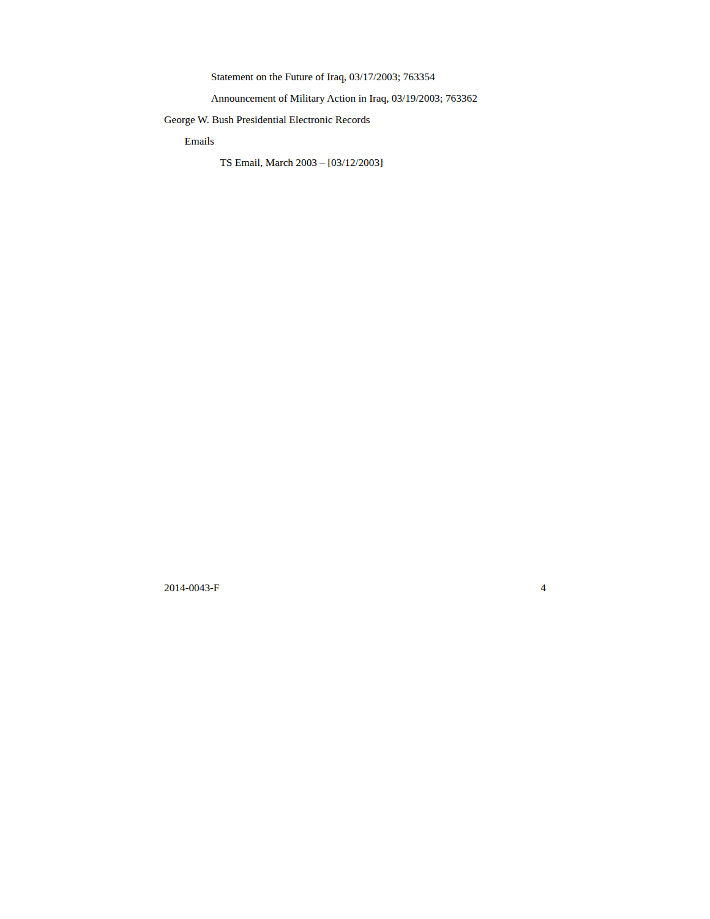Statement on the Future of Iraq, 03/17/2003; 763354
Announcement of Military Action in Iraq, 03/19/2003; 763362
George W. Bush Presidential Electronic Records
Emails
TS Email, March 2003 – [03/12/2003]
2014-0043-F
4